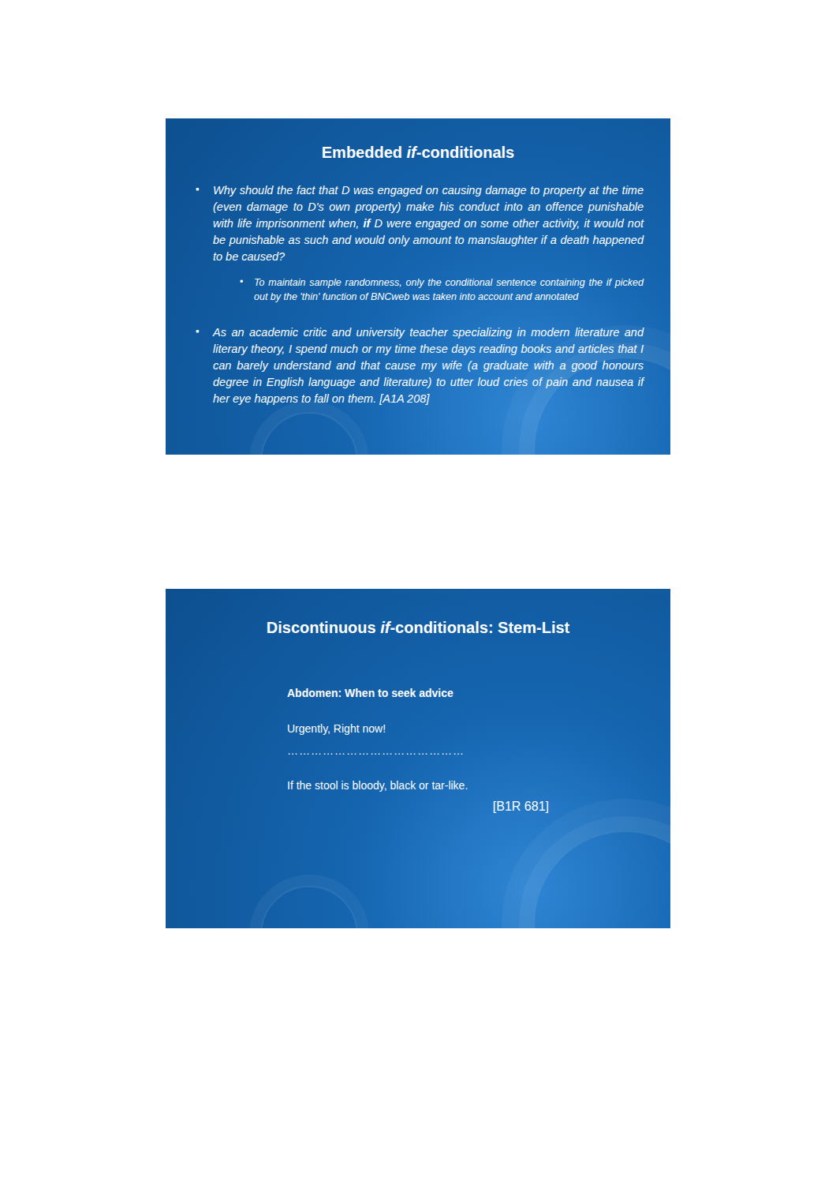Embedded if-conditionals
Why should the fact that D was engaged on causing damage to property at the time (even damage to D's own property) make his conduct into an offence punishable with life imprisonment when, if D were engaged on some other activity, it would not be punishable as such and would only amount to manslaughter if a death happened to be caused?
To maintain sample randomness, only the conditional sentence containing the if picked out by the 'thin' function of BNCweb was taken into account and annotated
As an academic critic and university teacher specializing in modern literature and literary theory, I spend much or my time these days reading books and articles that I can barely understand and that cause my wife (a graduate with a good honours degree in English language and literature) to utter loud cries of pain and nausea if her eye happens to fall on them. [A1A 208]
Discontinuous if-conditionals: Stem-List
Abdomen: When to seek advice
Urgently, Right now!
………………………………………
If the stool is bloody, black or tar-like.
[B1R 681]